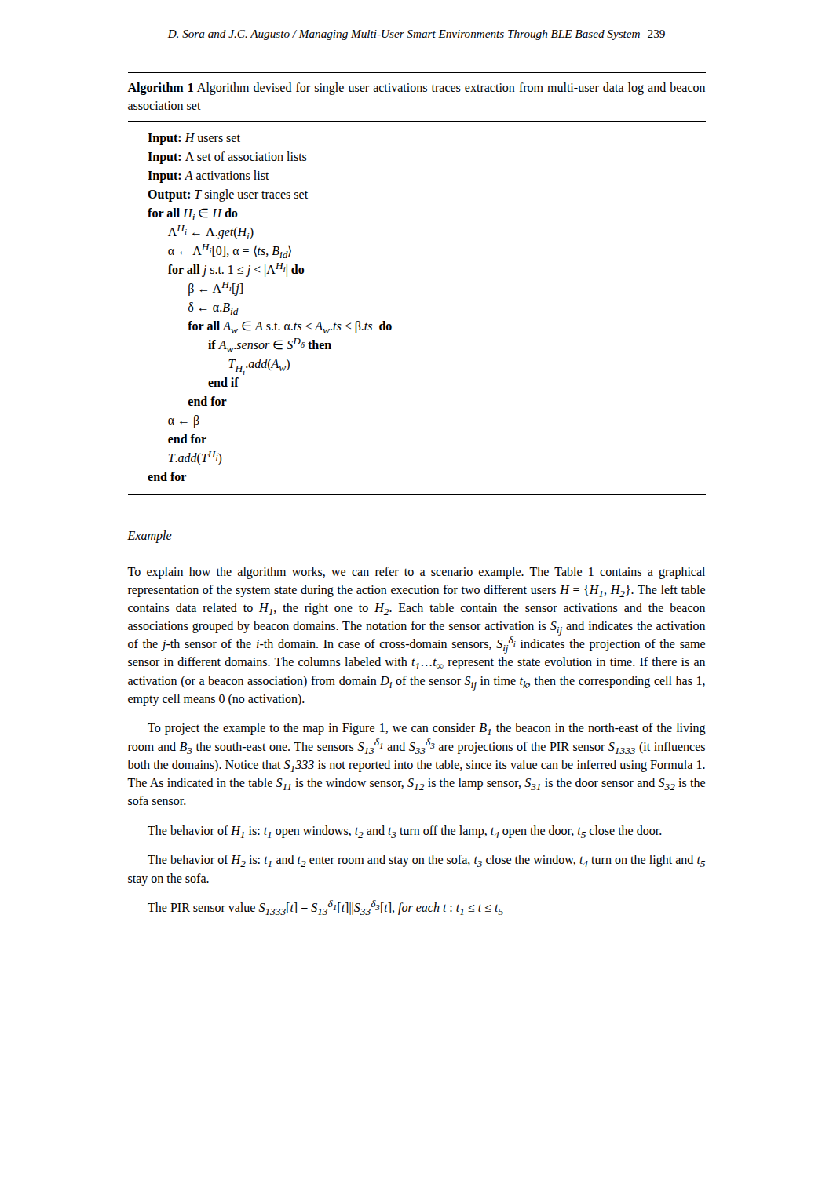D. Sora and J.C. Augusto / Managing Multi-User Smart Environments Through BLE Based System239
Algorithm 1 Algorithm devised for single user activations traces extraction from multi-user data log and beacon association set
Input: H users set
Input: Λ set of association lists
Input: A activations list
Output: T single user traces set
for all Hi ∈ H do
ΛHi ← Λ.get(Hi)
α ← ΛHi[0], α = ⟨ts, Bid⟩
for all j s.t. 1 ≤ j < |ΛHi| do
β ← ΛHi[j]
δ ← α.Bid
for all Aw ∈ A s.t. α.ts ≤ Aw.ts < β.ts do
if Aw.sensor ∈ SDδ then
THi.add(Aw)
end if
end for
α ← β
end for
T.add(THi)
end for
Example
To explain how the algorithm works, we can refer to a scenario example. The Table 1 contains a graphical representation of the system state during the action execution for two different users H = {H1, H2}. The left table contains data related to H1, the right one to H2. Each table contain the sensor activations and the beacon associations grouped by beacon domains. The notation for the sensor activation is Sij and indicates the activation of the j-th sensor of the i-th domain. In case of cross-domain sensors, Sijδi indicates the projection of the same sensor in different domains. The columns labeled with t1…t∞ represent the state evolution in time. If there is an activation (or a beacon association) from domain Di of the sensor Sij in time tk, then the corresponding cell has 1, empty cell means 0 (no activation).
To project the example to the map in Figure 1, we can consider B1 the beacon in the north-east of the living room and B3 the south-east one. The sensors S13δ1 and S33δ3 are projections of the PIR sensor S1333 (it influences both the domains). Notice that S1333 is not reported into the table, since its value can be inferred using Formula 1. The As indicated in the table S11 is the window sensor, S12 is the lamp sensor, S31 is the door sensor and S32 is the sofa sensor.
The behavior of H1 is: t1 open windows, t2 and t3 turn off the lamp, t4 open the door, t5 close the door.
The behavior of H2 is: t1 and t2 enter room and stay on the sofa, t3 close the window, t4 turn on the light and t5 stay on the sofa.
The PIR sensor value S1333[t] = S13δ1[t]||S33δ3[t], for each t : t1 ≤ t ≤ t5